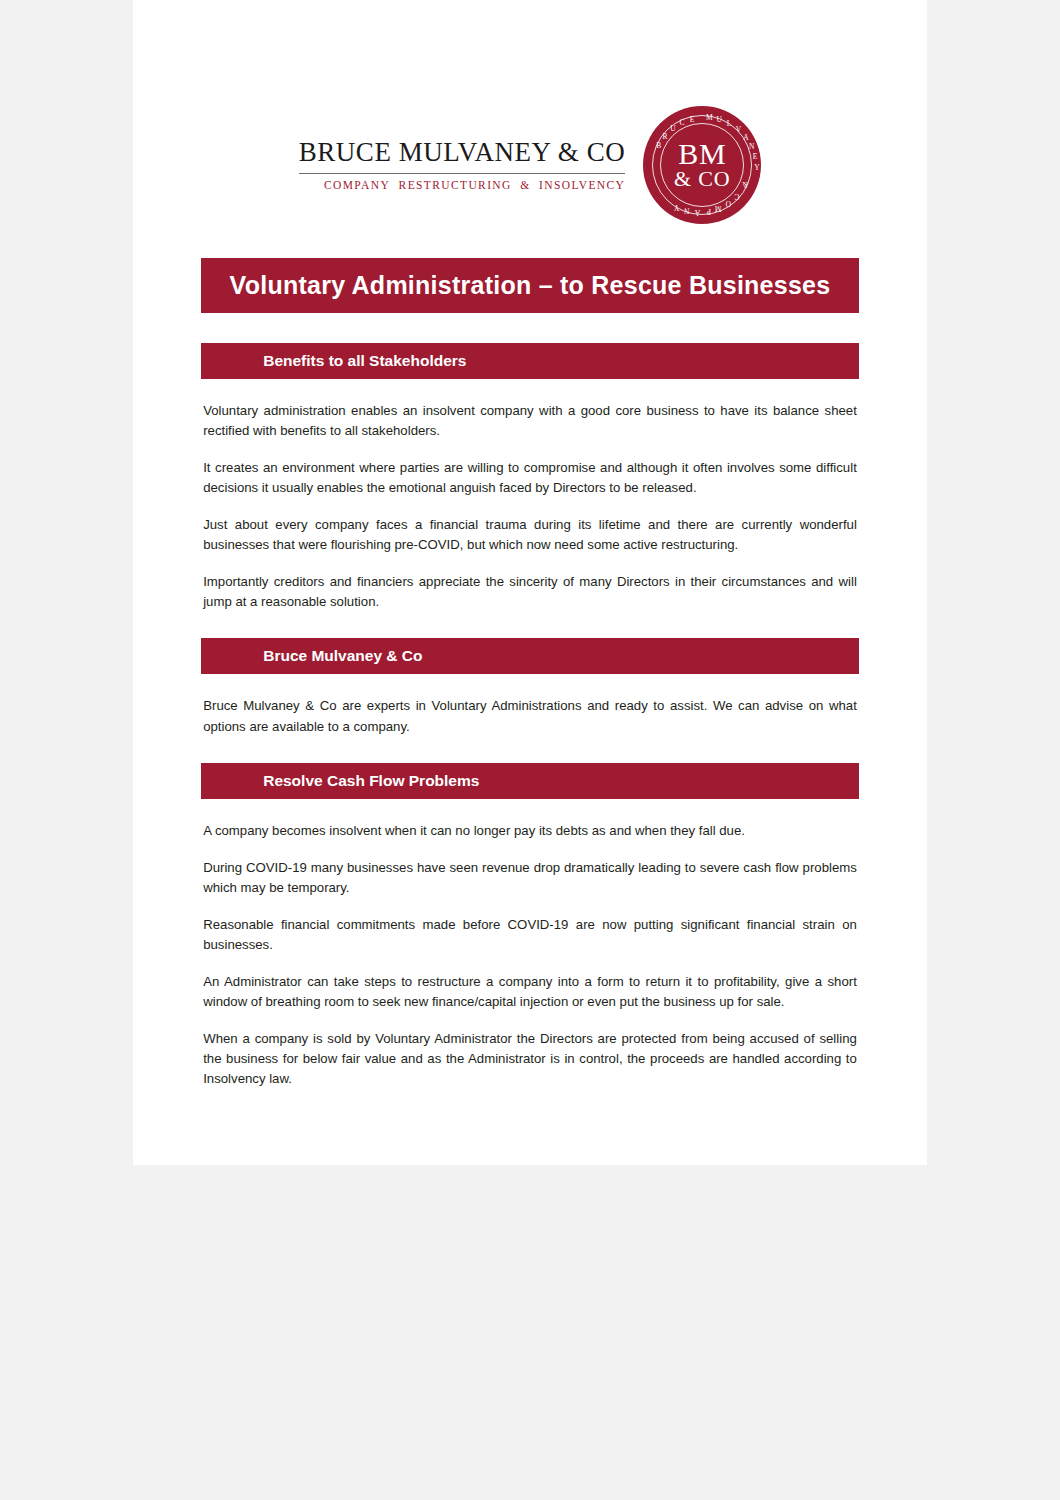BRUCE MULVANEY & CO
COMPANY RESTRUCTURING & INSOLVENCY
B R U C E M U L V A N E Y & C O M P A N Y
BM& CO
Voluntary Administration – to Rescue Businesses
Benefits to all Stakeholders
Voluntary administration enables an insolvent company with a good core business to have its balance sheet rectified with benefits to all stakeholders.
It creates an environment where parties are willing to compromise and although it often involves some difficult decisions it usually enables the emotional anguish faced by Directors to be released.
Just about every company faces a financial trauma during its lifetime and there are currently wonderful businesses that were flourishing pre-COVID, but which now need some active restructuring.
Importantly creditors and financiers appreciate the sincerity of many Directors in their circumstances and will jump at a reasonable solution.
Bruce Mulvaney & Co
Bruce Mulvaney & Co are experts in Voluntary Administrations and ready to assist. We can advise on what options are available to a company.
Resolve Cash Flow Problems
A company becomes insolvent when it can no longer pay its debts as and when they fall due.
During COVID-19 many businesses have seen revenue drop dramatically leading to severe cash flow problems which may be temporary.
Reasonable financial commitments made before COVID-19 are now putting significant financial strain on businesses.
An Administrator can take steps to restructure a company into a form to return it to profitability, give a short window of breathing room to seek new finance/capital injection or even put the business up for sale.
When a company is sold by Voluntary Administrator the Directors are protected from being accused of selling the business for below fair value and as the Administrator is in control, the proceeds are handled according to Insolvency law.